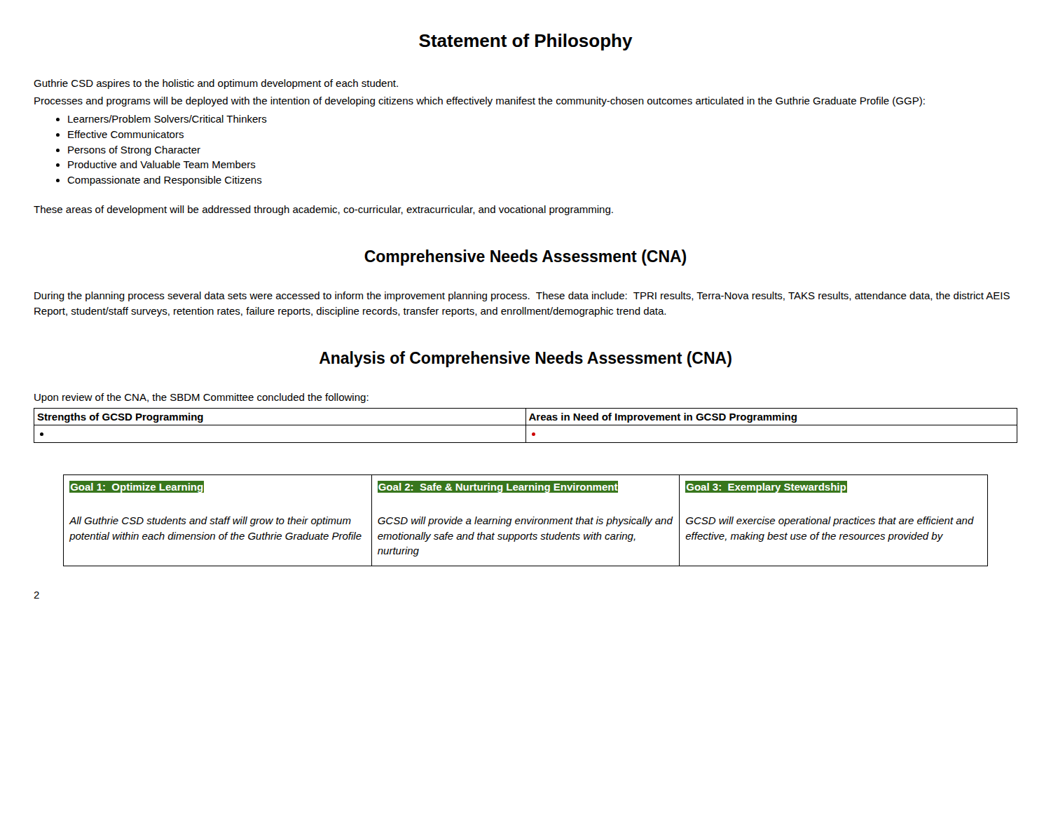Statement of Philosophy
Guthrie CSD aspires to the holistic and optimum development of each student.
Processes and programs will be deployed with the intention of developing citizens which effectively manifest the community-chosen outcomes articulated in the Guthrie Graduate Profile (GGP):
Learners/Problem Solvers/Critical Thinkers
Effective Communicators
Persons of Strong Character
Productive and Valuable Team Members
Compassionate and Responsible Citizens
These areas of development will be addressed through academic, co-curricular, extracurricular, and vocational programming.
Comprehensive Needs Assessment (CNA)
During the planning process several data sets were accessed to inform the improvement planning process. These data include: TPRI results, Terra-Nova results, TAKS results, attendance data, the district AEIS Report, student/staff surveys, retention rates, failure reports, discipline records, transfer reports, and enrollment/demographic trend data.
Analysis of Comprehensive Needs Assessment (CNA)
Upon review of the CNA, the SBDM Committee concluded the following:
| Strengths of GCSD Programming | Areas in Need of Improvement in GCSD Programming |
| --- | --- |
| Goal 1: Optimize Learning All Guthrie CSD students and staff will grow to their optimum potential within each dimension of the Guthrie Graduate Profile | Goal 2: Safe & Nurturing Learning Environment GCSD will provide a learning environment that is physically and emotionally safe and that supports students with caring, nurturing | Goal 3: Exemplary Stewardship GCSD will exercise operational practices that are efficient and effective, making best use of the resources provided by |
2